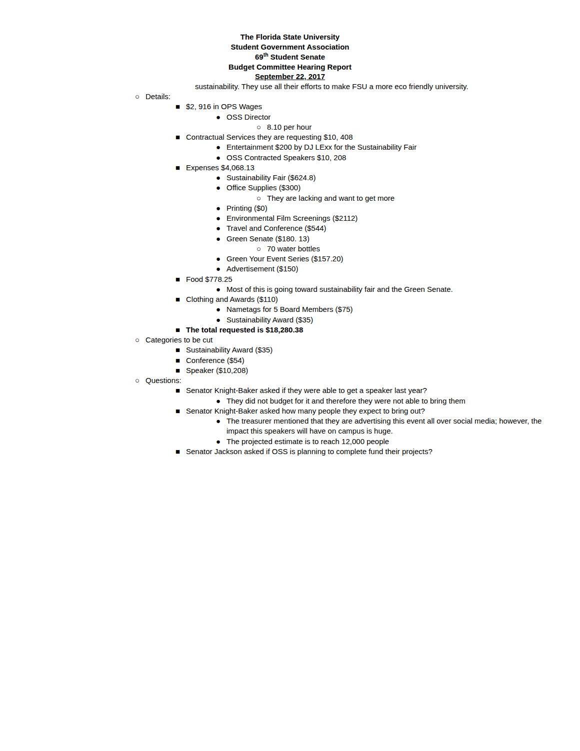The Florida State University
Student Government Association
69th Student Senate
Budget Committee Hearing Report
September 22, 2017
sustainability. They use all their efforts to make FSU a more eco friendly university.
Details:
$2, 916 in OPS Wages
OSS Director
8.10 per hour
Contractual Services they are requesting $10, 408
Entertainment $200 by DJ LExx for the Sustainability Fair
OSS Contracted Speakers $10, 208
Expenses $4,068.13
Sustainability Fair ($624.8)
Office Supplies ($300)
They are lacking and want to get more
Printing ($0)
Environmental Film Screenings ($2112)
Travel and Conference ($544)
Green Senate ($180. 13)
70 water bottles
Green Your Event Series ($157.20)
Advertisement ($150)
Food $778.25
Most of this is going toward sustainability fair and the Green Senate.
Clothing and Awards ($110)
Nametags for 5 Board Members ($75)
Sustainability Award ($35)
The total requested is $18,280.38
Categories to be cut
Sustainability Award ($35)
Conference ($54)
Speaker ($10,208)
Questions:
Senator Knight-Baker asked if they were able to get a speaker last year?
They did not budget for it and therefore they were not able to bring them
Senator Knight-Baker asked how many people they expect to bring out?
The treasurer mentioned that they are advertising this event all over social media; however, the impact this speakers will have on campus is huge.
The projected estimate is to reach 12,000 people
Senator Jackson asked if OSS is planning to complete fund their projects?